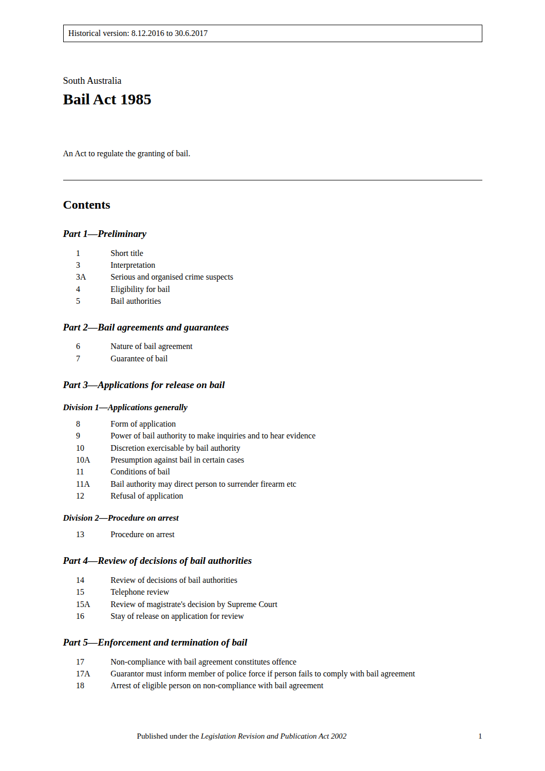Historical version: 8.12.2016 to 30.6.2017
South Australia
Bail Act 1985
An Act to regulate the granting of bail.
Contents
Part 1—Preliminary
| 1 | Short title |
| 3 | Interpretation |
| 3A | Serious and organised crime suspects |
| 4 | Eligibility for bail |
| 5 | Bail authorities |
Part 2—Bail agreements and guarantees
| 6 | Nature of bail agreement |
| 7 | Guarantee of bail |
Part 3—Applications for release on bail
Division 1—Applications generally
| 8 | Form of application |
| 9 | Power of bail authority to make inquiries and to hear evidence |
| 10 | Discretion exercisable by bail authority |
| 10A | Presumption against bail in certain cases |
| 11 | Conditions of bail |
| 11A | Bail authority may direct person to surrender firearm etc |
| 12 | Refusal of application |
Division 2—Procedure on arrest
| 13 | Procedure on arrest |
Part 4—Review of decisions of bail authorities
| 14 | Review of decisions of bail authorities |
| 15 | Telephone review |
| 15A | Review of magistrate's decision by Supreme Court |
| 16 | Stay of release on application for review |
Part 5—Enforcement and termination of bail
| 17 | Non-compliance with bail agreement constitutes offence |
| 17A | Guarantor must inform member of police force if person fails to comply with bail agreement |
| 18 | Arrest of eligible person on non-compliance with bail agreement |
Published under the Legislation Revision and Publication Act 2002 1